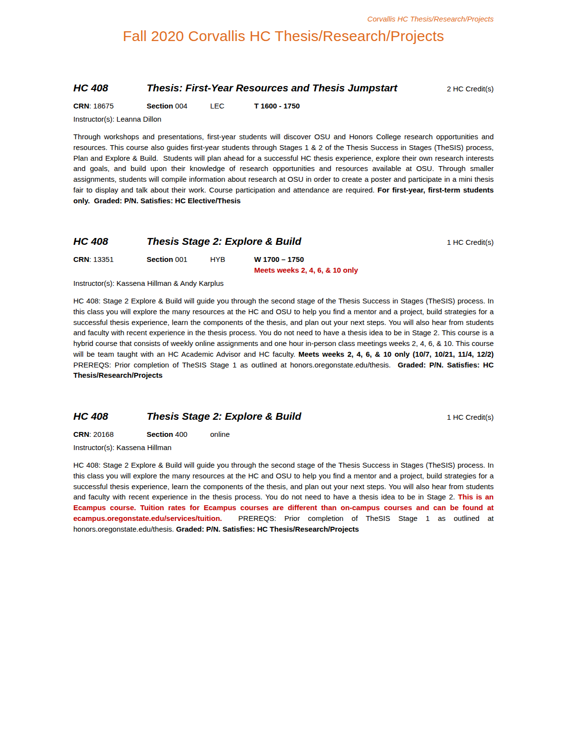Corvallis HC Thesis/Research/Projects
Fall 2020 Corvallis HC Thesis/Research/Projects
HC 408
Thesis: First-Year Resources and Thesis Jumpstart
2 HC Credit(s)
CRN: 18675
Section 004
LEC
T 1600 - 1750
Instructor(s): Leanna Dillon
Through workshops and presentations, first-year students will discover OSU and Honors College research opportunities and resources. This course also guides first-year students through Stages 1 & 2 of the Thesis Success in Stages (TheSIS) process, Plan and Explore & Build. Students will plan ahead for a successful HC thesis experience, explore their own research interests and goals, and build upon their knowledge of research opportunities and resources available at OSU. Through smaller assignments, students will compile information about research at OSU in order to create a poster and participate in a mini thesis fair to display and talk about their work. Course participation and attendance are required. For first-year, first-term students only. Graded: P/N. Satisfies: HC Elective/Thesis
HC 408
Thesis Stage 2: Explore & Build
1 HC Credit(s)
CRN: 13351
Section 001
HYB
W 1700 – 1750 Meets weeks 2, 4, 6, & 10 only
Instructor(s): Kassena Hillman & Andy Karplus
HC 408: Stage 2 Explore & Build will guide you through the second stage of the Thesis Success in Stages (TheSIS) process. In this class you will explore the many resources at the HC and OSU to help you find a mentor and a project, build strategies for a successful thesis experience, learn the components of the thesis, and plan out your next steps. You will also hear from students and faculty with recent experience in the thesis process. You do not need to have a thesis idea to be in Stage 2. This course is a hybrid course that consists of weekly online assignments and one hour in-person class meetings weeks 2, 4, 6, & 10. This course will be team taught with an HC Academic Advisor and HC faculty. Meets weeks 2, 4, 6, & 10 only (10/7, 10/21, 11/4, 12/2) PREREQS: Prior completion of TheSIS Stage 1 as outlined at honors.oregonstate.edu/thesis. Graded: P/N. Satisfies: HC Thesis/Research/Projects
HC 408
Thesis Stage 2: Explore & Build
1 HC Credit(s)
CRN: 20168
Section 400
online
Instructor(s): Kassena Hillman
HC 408: Stage 2 Explore & Build will guide you through the second stage of the Thesis Success in Stages (TheSIS) process. In this class you will explore the many resources at the HC and OSU to help you find a mentor and a project, build strategies for a successful thesis experience, learn the components of the thesis, and plan out your next steps. You will also hear from students and faculty with recent experience in the thesis process. You do not need to have a thesis idea to be in Stage 2. This is an Ecampus course. Tuition rates for Ecampus courses are different than on-campus courses and can be found at ecampus.oregonstate.edu/services/tuition. PREREQS: Prior completion of TheSIS Stage 1 as outlined at honors.oregonstate.edu/thesis. Graded: P/N. Satisfies: HC Thesis/Research/Projects